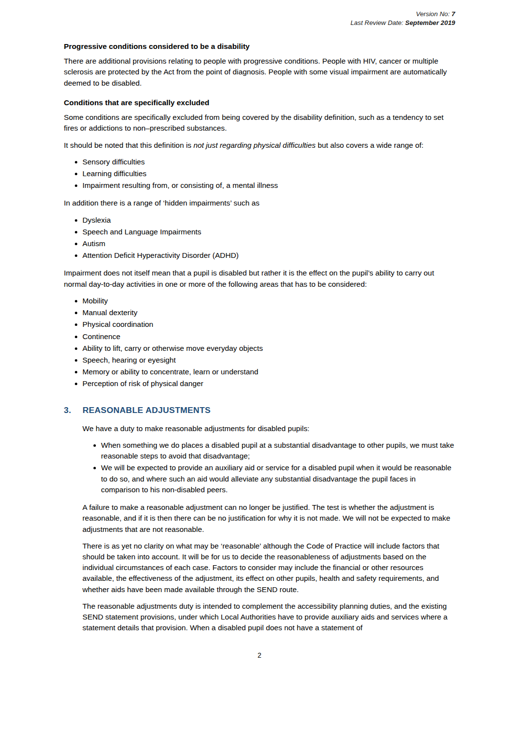Version No: 7
Last Review Date: September 2019
Progressive conditions considered to be a disability
There are additional provisions relating to people with progressive conditions. People with HIV, cancer or multiple sclerosis are protected by the Act from the point of diagnosis. People with some visual impairment are automatically deemed to be disabled.
Conditions that are specifically excluded
Some conditions are specifically excluded from being covered by the disability definition, such as a tendency to set fires or addictions to non–prescribed substances.
It should be noted that this definition is not just regarding physical difficulties but also covers a wide range of:
Sensory difficulties
Learning difficulties
Impairment resulting from, or consisting of, a mental illness
In addition there is a range of ‘hidden impairments’ such as
Dyslexia
Speech and Language Impairments
Autism
Attention Deficit Hyperactivity Disorder (ADHD)
Impairment does not itself mean that a pupil is disabled but rather it is the effect on the pupil’s ability to carry out normal day-to-day activities in one or more of the following areas that has to be considered:
Mobility
Manual dexterity
Physical coordination
Continence
Ability to lift, carry or otherwise move everyday objects
Speech, hearing or eyesight
Memory or ability to concentrate, learn or understand
Perception of risk of physical danger
3. REASONABLE ADJUSTMENTS
We have a duty to make reasonable adjustments for disabled pupils:
When something we do places a disabled pupil at a substantial disadvantage to other pupils, we must take reasonable steps to avoid that disadvantage;
We will be expected to provide an auxiliary aid or service for a disabled pupil when it would be reasonable to do so, and where such an aid would alleviate any substantial disadvantage the pupil faces in comparison to his non-disabled peers.
A failure to make a reasonable adjustment can no longer be justified. The test is whether the adjustment is reasonable, and if it is then there can be no justification for why it is not made. We will not be expected to make adjustments that are not reasonable.
There is as yet no clarity on what may be ‘reasonable’ although the Code of Practice will include factors that should be taken into account. It will be for us to decide the reasonableness of adjustments based on the individual circumstances of each case. Factors to consider may include the financial or other resources available, the effectiveness of the adjustment, its effect on other pupils, health and safety requirements, and whether aids have been made available through the SEND route.
The reasonable adjustments duty is intended to complement the accessibility planning duties, and the existing SEND statement provisions, under which Local Authorities have to provide auxiliary aids and services where a statement details that provision. When a disabled pupil does not have a statement of
2